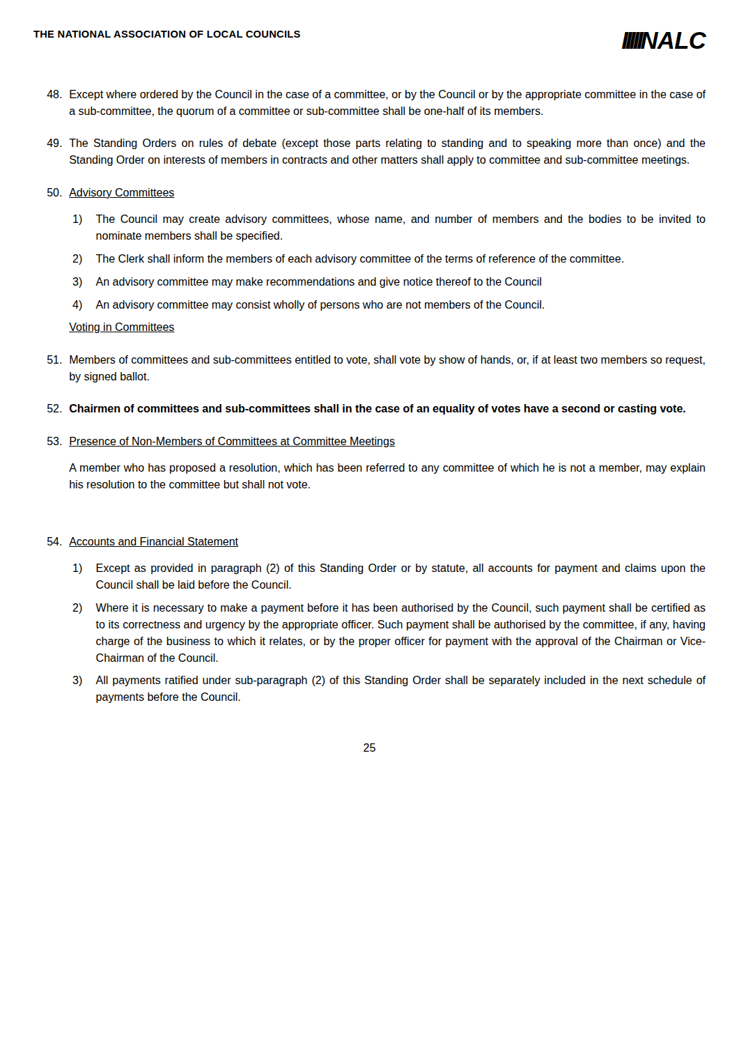THE NATIONAL ASSOCIATION OF LOCAL COUNCILS
IIIIINALC
48.
Except where ordered by the Council in the case of a committee, or by the Council or by the appropriate committee in the case of a sub-committee, the quorum of a committee or sub-committee shall be one-half of its members.
49.
The Standing Orders on rules of debate (except those parts relating to standing and to speaking more than once) and the Standing Order on interests of members in contracts and other matters shall apply to committee and sub-committee meetings.
50.
Advisory Committees
The Council may create advisory committees, whose name, and number of members and the bodies to be invited to nominate members shall be specified.
The Clerk shall inform the members of each advisory committee of the terms of reference of the committee.
An advisory committee may make recommendations and give notice thereof to the Council
An advisory committee may consist wholly of persons who are not members of the Council.
Voting in Committees
51.
Members of committees and sub-committees entitled to vote, shall vote by show of hands, or, if at least two members so request, by signed ballot.
52.
Chairmen of committees and sub-committees shall in the case of an equality of votes have a second or casting vote.
53.
Presence of Non-Members of Committees at Committee Meetings
A member who has proposed a resolution, which has been referred to any committee of which he is not a member, may explain his resolution to the committee but shall not vote.
54.
Accounts and Financial Statement
Except as provided in paragraph (2) of this Standing Order or by statute, all accounts for payment and claims upon the Council shall be laid before the Council.
Where it is necessary to make a payment before it has been authorised by the Council, such payment shall be certified as to its correctness and urgency by the appropriate officer. Such payment shall be authorised by the committee, if any, having charge of the business to which it relates, or by the proper officer for payment with the approval of the Chairman or Vice-Chairman of the Council.
All payments ratified under sub-paragraph (2) of this Standing Order shall be separately included in the next schedule of payments before the Council.
25